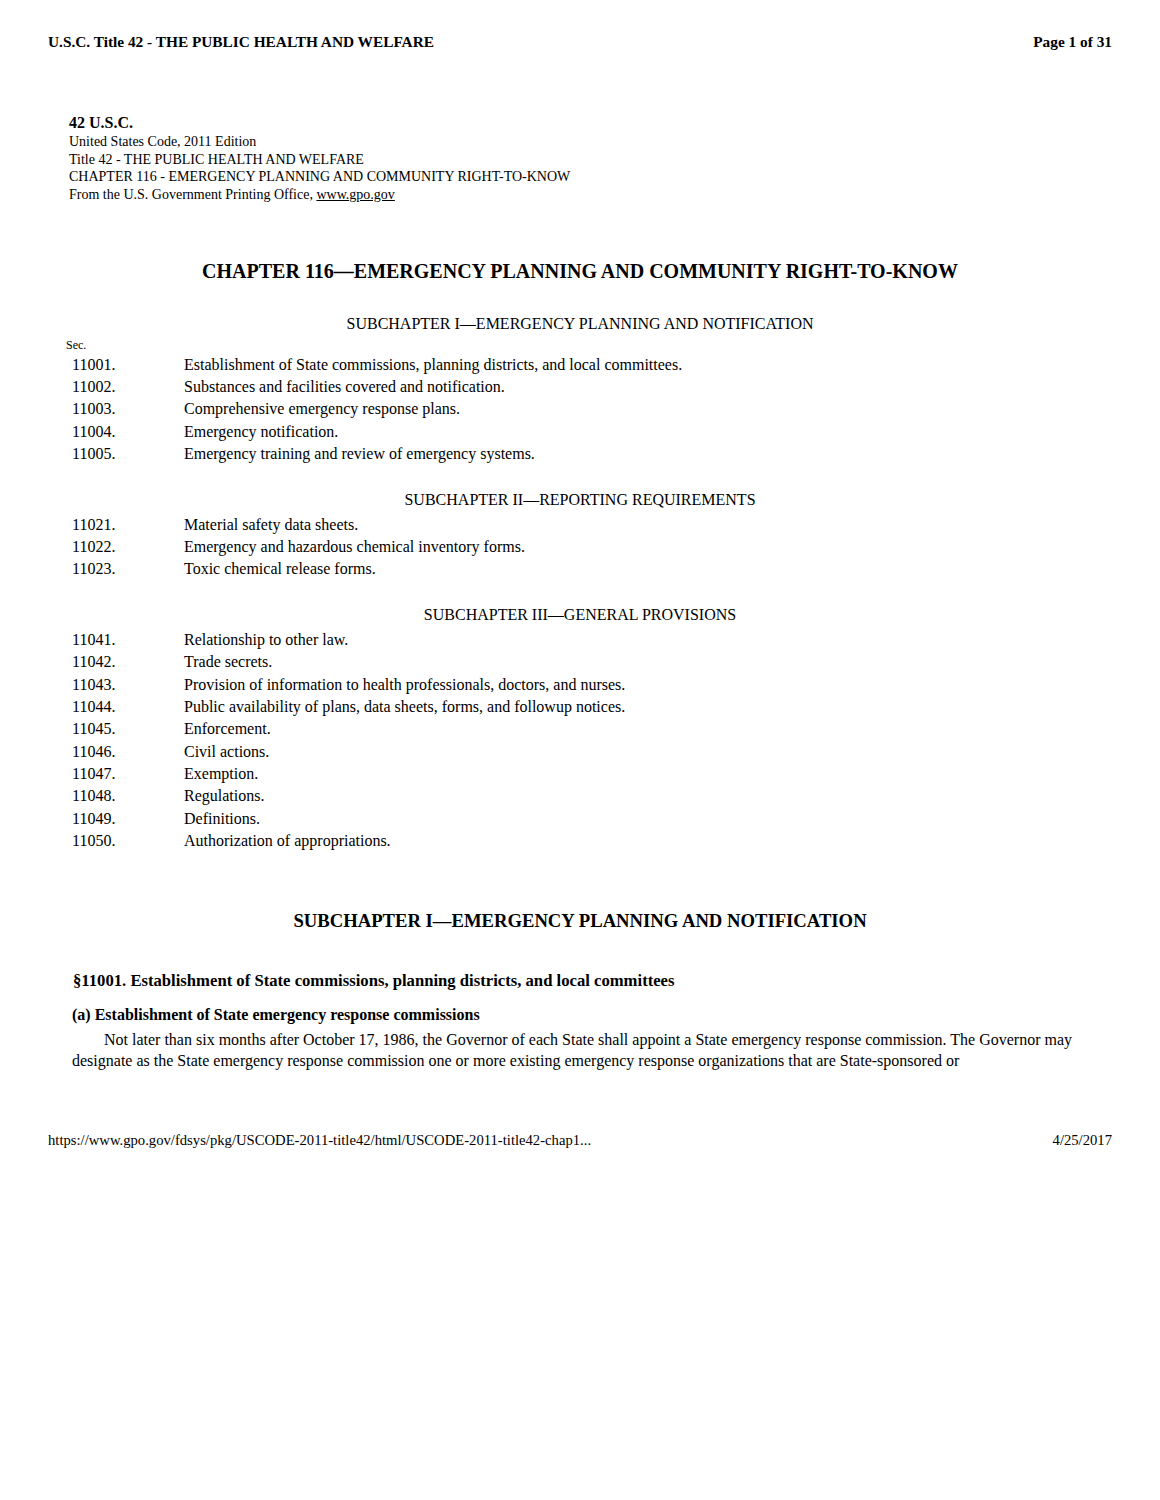U.S.C. Title 42 - THE PUBLIC HEALTH AND WELFARE Page 1 of 31
42 U.S.C.
United States Code, 2011 Edition
Title 42 - THE PUBLIC HEALTH AND WELFARE
CHAPTER 116 - EMERGENCY PLANNING AND COMMUNITY RIGHT-TO-KNOW
From the U.S. Government Printing Office, www.gpo.gov
CHAPTER 116—EMERGENCY PLANNING AND COMMUNITY RIGHT-TO-KNOW
SUBCHAPTER I—EMERGENCY PLANNING AND NOTIFICATION
Sec.
| 11001. | Establishment of State commissions, planning districts, and local committees. |
| 11002. | Substances and facilities covered and notification. |
| 11003. | Comprehensive emergency response plans. |
| 11004. | Emergency notification. |
| 11005. | Emergency training and review of emergency systems. |
SUBCHAPTER II—REPORTING REQUIREMENTS
| 11021. | Material safety data sheets. |
| 11022. | Emergency and hazardous chemical inventory forms. |
| 11023. | Toxic chemical release forms. |
SUBCHAPTER III—GENERAL PROVISIONS
| 11041. | Relationship to other law. |
| 11042. | Trade secrets. |
| 11043. | Provision of information to health professionals, doctors, and nurses. |
| 11044. | Public availability of plans, data sheets, forms, and followup notices. |
| 11045. | Enforcement. |
| 11046. | Civil actions. |
| 11047. | Exemption. |
| 11048. | Regulations. |
| 11049. | Definitions. |
| 11050. | Authorization of appropriations. |
SUBCHAPTER I—EMERGENCY PLANNING AND NOTIFICATION
§11001. Establishment of State commissions, planning districts, and local committees
(a) Establishment of State emergency response commissions
Not later than six months after October 17, 1986, the Governor of each State shall appoint a State emergency response commission. The Governor may designate as the State emergency response commission one or more existing emergency response organizations that are State-sponsored or
https://www.gpo.gov/fdsys/pkg/USCODE-2011-title42/html/USCODE-2011-title42-chap1... 4/25/2017